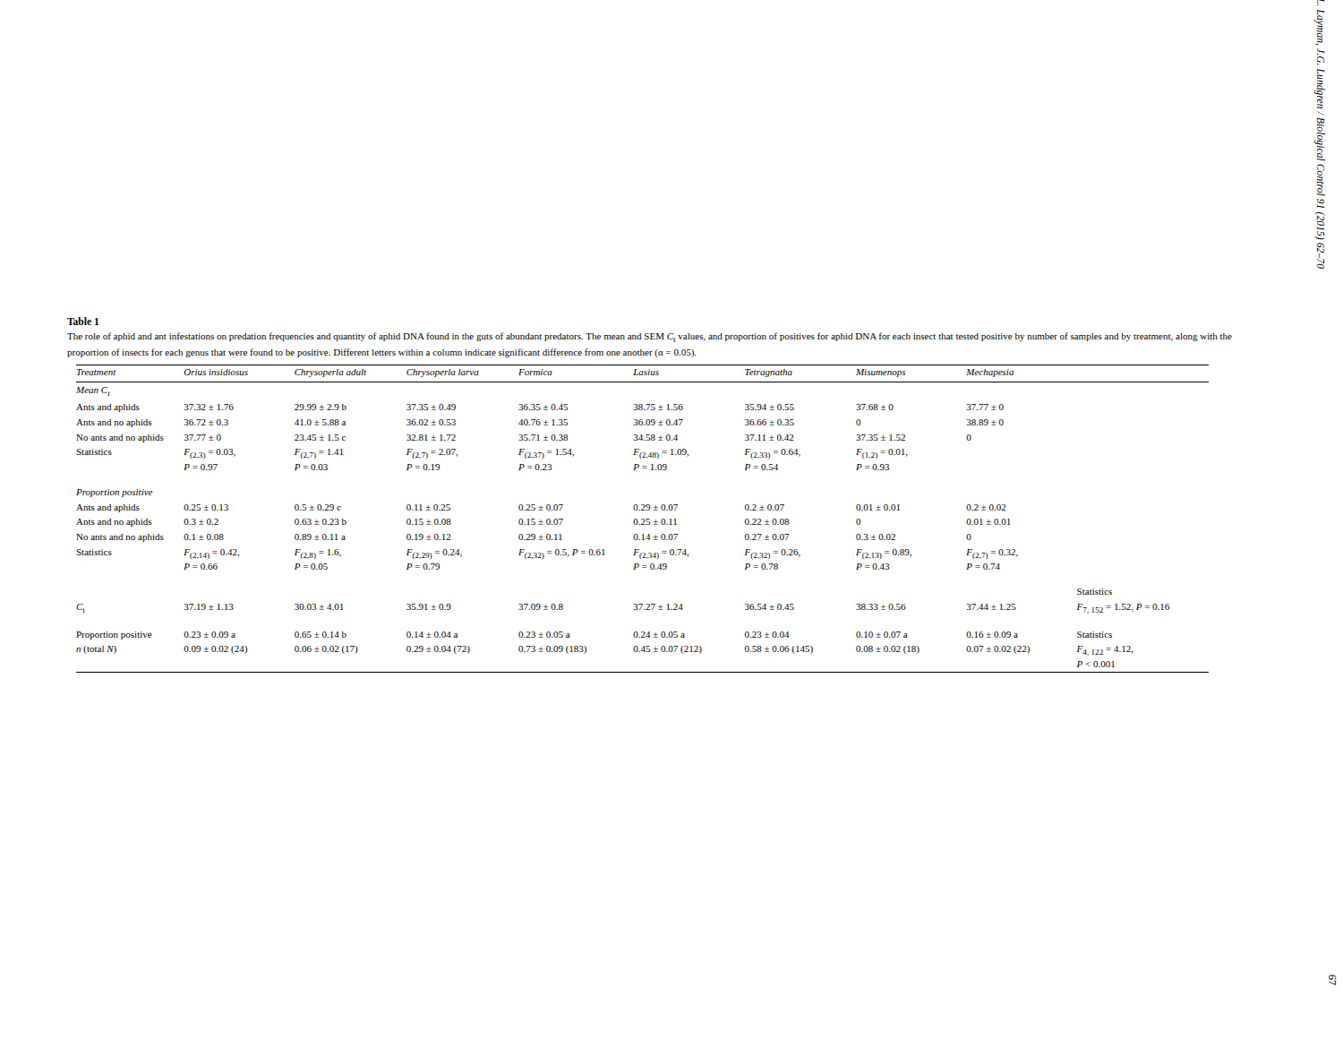M.L. Layman, J.G. Lundgren / Biological Control 91 (2015) 62–70
67
Table 1
The role of aphid and ant infestations on predation frequencies and quantity of aphid DNA found in the guts of abundant predators. The mean and SEM Ct values, and proportion of positives for aphid DNA for each insect that tested positive by number of samples and by treatment, along with the proportion of insects for each genus that were found to be positive. Different letters within a column indicate significant difference from one another (α = 0.05).
| Treatment | Orius insidiosus | Chrysoperla adult | Chrysoperla larva | Formica | Lasius | Tetragnatha | Misumenops | Mechapesia | |
| --- | --- | --- | --- | --- | --- | --- | --- | --- | --- |
| Mean C t |
| Ants and aphids | 37.32 ± 1.76 | 29.99 ± 2.9 b | 37.35 ± 0.49 | 36.35 ± 0.45 | 38.75 ± 1.56 | 35.94 ± 0.55 | 37.68 ± 0 | 37.77 ± 0 | |
| Ants and no aphids | 36.72 ± 0.3 | 41.0 ± 5.88 a | 36.02 ± 0.53 | 40.76 ± 1.35 | 36.09 ± 0.47 | 36.66 ± 0.35 | 0 | 38.89 ± 0 | |
| No ants and no aphids | 37.77 ± 0 | 23.45 ± 1.5 c | 32.81 ± 1.72 | 35.71 ± 0.38 | 34.58 ± 0.4 | 37.11 ± 0.42 | 37.35 ± 1.52 | 0 | |
| Statistics | F (2,3) = 0.03, P = 0.97 | F (2,7) = 1.41 P = 0.03 | F (2,7) = 2.07, P = 0.19 | F (2,37) = 1.54, P = 0.23 | F (2,48) = 1.09, P = 1.09 | F (2,33) = 0.64, P = 0.54 | F (1,2) = 0.01, P = 0.93 | | |
| Proportion positive |
| Ants and aphids | 0.25 ± 0.13 | 0.5 ± 0.29 c | 0.11 ± 0.25 | 0.25 ± 0.07 | 0.29 ± 0.07 | 0.2 ± 0.07 | 0.01 ± 0.01 | 0.2 ± 0.02 | |
| Ants and no aphids | 0.3 ± 0.2 | 0.63 ± 0.23 b | 0.15 ± 0.08 | 0.15 ± 0.07 | 0.25 ± 0.11 | 0.22 ± 0.08 | 0 | 0.01 ± 0.01 | |
| No ants and no aphids | 0.1 ± 0.08 | 0.89 ± 0.11 a | 0.19 ± 0.12 | 0.29 ± 0.11 | 0.14 ± 0.07 | 0.27 ± 0.07 | 0.3 ± 0.02 | 0 | |
| Statistics | F (2,14) = 0.42, P = 0.66 | F (2,8) = 1.6, P = 0.05 | F (2,29) = 0.24, P = 0.79 | F (2,32) = 0.5, P = 0.61 | F (2,34) = 0.74, P = 0.49 | F (2,32) = 0.26, P = 0.78 | F (2,13) = 0.89, P = 0.43 | F (2,7) = 0.32, P = 0.74 | |
| | | | | | | | | | Statistics |
| C t | 37.19 ± 1.13 | 30.03 ± 4.01 | 35.91 ± 0.9 | 37.09 ± 0.8 | 37.27 ± 1.24 | 36.54 ± 0.45 | 38.33 ± 0.56 | 37.44 ± 1.25 | F 7, 152 = 1.52, P = 0.16 |
| Proportion positive | 0.23 ± 0.09 a | 0.65 ± 0.14 b | 0.14 ± 0.04 a | 0.23 ± 0.05 a | 0.24 ± 0.05 a | 0.23 ± 0.04 | 0.10 ± 0.07 a | 0.16 ± 0.09 a | Statistics |
| n (total N ) | 0.09 ± 0.02 (24) | 0.06 ± 0.02 (17) | 0.29 ± 0.04 (72) | 0.73 ± 0.09 (183) | 0.45 ± 0.07 (212) | 0.58 ± 0.06 (145) | 0.08 ± 0.02 (18) | 0.07 ± 0.02 (22) | F 4, 122 = 4.12, P < 0.001 |